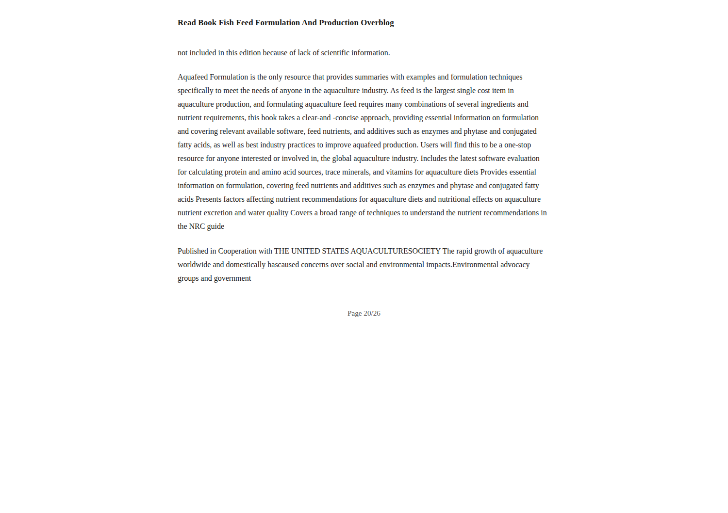Read Book Fish Feed Formulation And Production Overblog
not included in this edition because of lack of scientific information.
Aquafeed Formulation is the only resource that provides summaries with examples and formulation techniques specifically to meet the needs of anyone in the aquaculture industry. As feed is the largest single cost item in aquaculture production, and formulating aquaculture feed requires many combinations of several ingredients and nutrient requirements, this book takes a clear-and -concise approach, providing essential information on formulation and covering relevant available software, feed nutrients, and additives such as enzymes and phytase and conjugated fatty acids, as well as best industry practices to improve aquafeed production. Users will find this to be a one-stop resource for anyone interested or involved in, the global aquaculture industry. Includes the latest software evaluation for calculating protein and amino acid sources, trace minerals, and vitamins for aquaculture diets Provides essential information on formulation, covering feed nutrients and additives such as enzymes and phytase and conjugated fatty acids Presents factors affecting nutrient recommendations for aquaculture diets and nutritional effects on aquaculture nutrient excretion and water quality Covers a broad range of techniques to understand the nutrient recommendations in the NRC guide
Published in Cooperation with THE UNITED STATES AQUACULTURESOCIETY The rapid growth of aquaculture worldwide and domestically hascaused concerns over social and environmental impacts.Environmental advocacy groups and government
Page 20/26